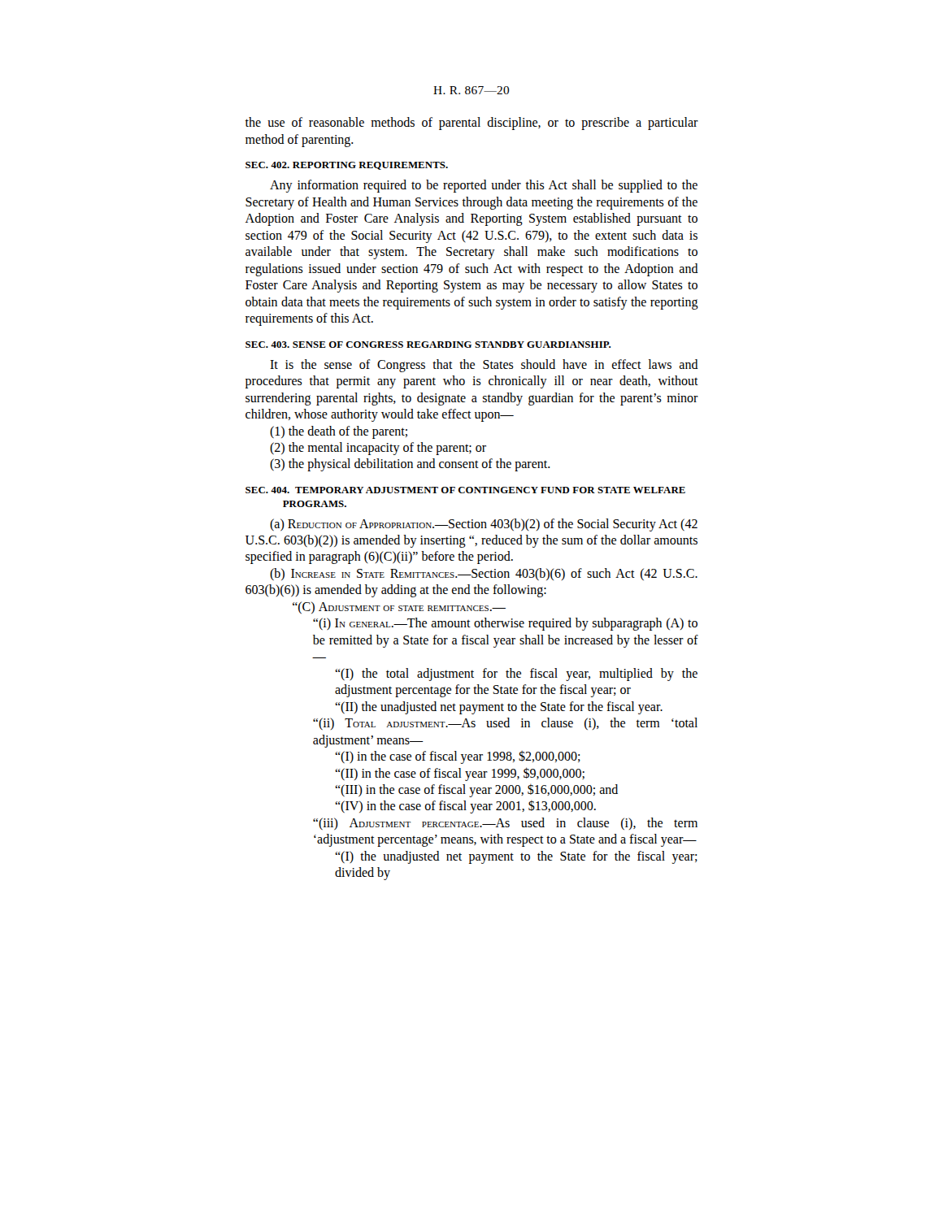H. R. 867—20
the use of reasonable methods of parental discipline, or to prescribe a particular method of parenting.
SEC. 402. REPORTING REQUIREMENTS.
Any information required to be reported under this Act shall be supplied to the Secretary of Health and Human Services through data meeting the requirements of the Adoption and Foster Care Analysis and Reporting System established pursuant to section 479 of the Social Security Act (42 U.S.C. 679), to the extent such data is available under that system. The Secretary shall make such modifications to regulations issued under section 479 of such Act with respect to the Adoption and Foster Care Analysis and Reporting System as may be necessary to allow States to obtain data that meets the requirements of such system in order to satisfy the reporting requirements of this Act.
SEC. 403. SENSE OF CONGRESS REGARDING STANDBY GUARDIANSHIP.
It is the sense of Congress that the States should have in effect laws and procedures that permit any parent who is chronically ill or near death, without surrendering parental rights, to designate a standby guardian for the parent’s minor children, whose authority would take effect upon—
(1) the death of the parent;
(2) the mental incapacity of the parent; or
(3) the physical debilitation and consent of the parent.
SEC. 404. TEMPORARY ADJUSTMENT OF CONTINGENCY FUND FOR STATE WELFARE PROGRAMS.
(a) Reduction of Appropriation.—Section 403(b)(2) of the Social Security Act (42 U.S.C. 603(b)(2)) is amended by inserting “, reduced by the sum of the dollar amounts specified in paragraph (6)(C)(ii)” before the period.
(b) Increase in State Remittances.—Section 403(b)(6) of such Act (42 U.S.C. 603(b)(6)) is amended by adding at the end the following:
“(C) Adjustment of state remittances.—
“(i) In general.—The amount otherwise required by subparagraph (A) to be remitted by a State for a fiscal year shall be increased by the lesser of—
“(I) the total adjustment for the fiscal year, multiplied by the adjustment percentage for the State for the fiscal year; or
“(II) the unadjusted net payment to the State for the fiscal year.
“(ii) Total adjustment.—As used in clause (i), the term ‘total adjustment’ means—
“(I) in the case of fiscal year 1998, $2,000,000;
“(II) in the case of fiscal year 1999, $9,000,000;
“(III) in the case of fiscal year 2000, $16,000,000; and
“(IV) in the case of fiscal year 2001, $13,000,000.
“(iii) Adjustment percentage.—As used in clause (i), the term ‘adjustment percentage’ means, with respect to a State and a fiscal year—
“(I) the unadjusted net payment to the State for the fiscal year; divided by